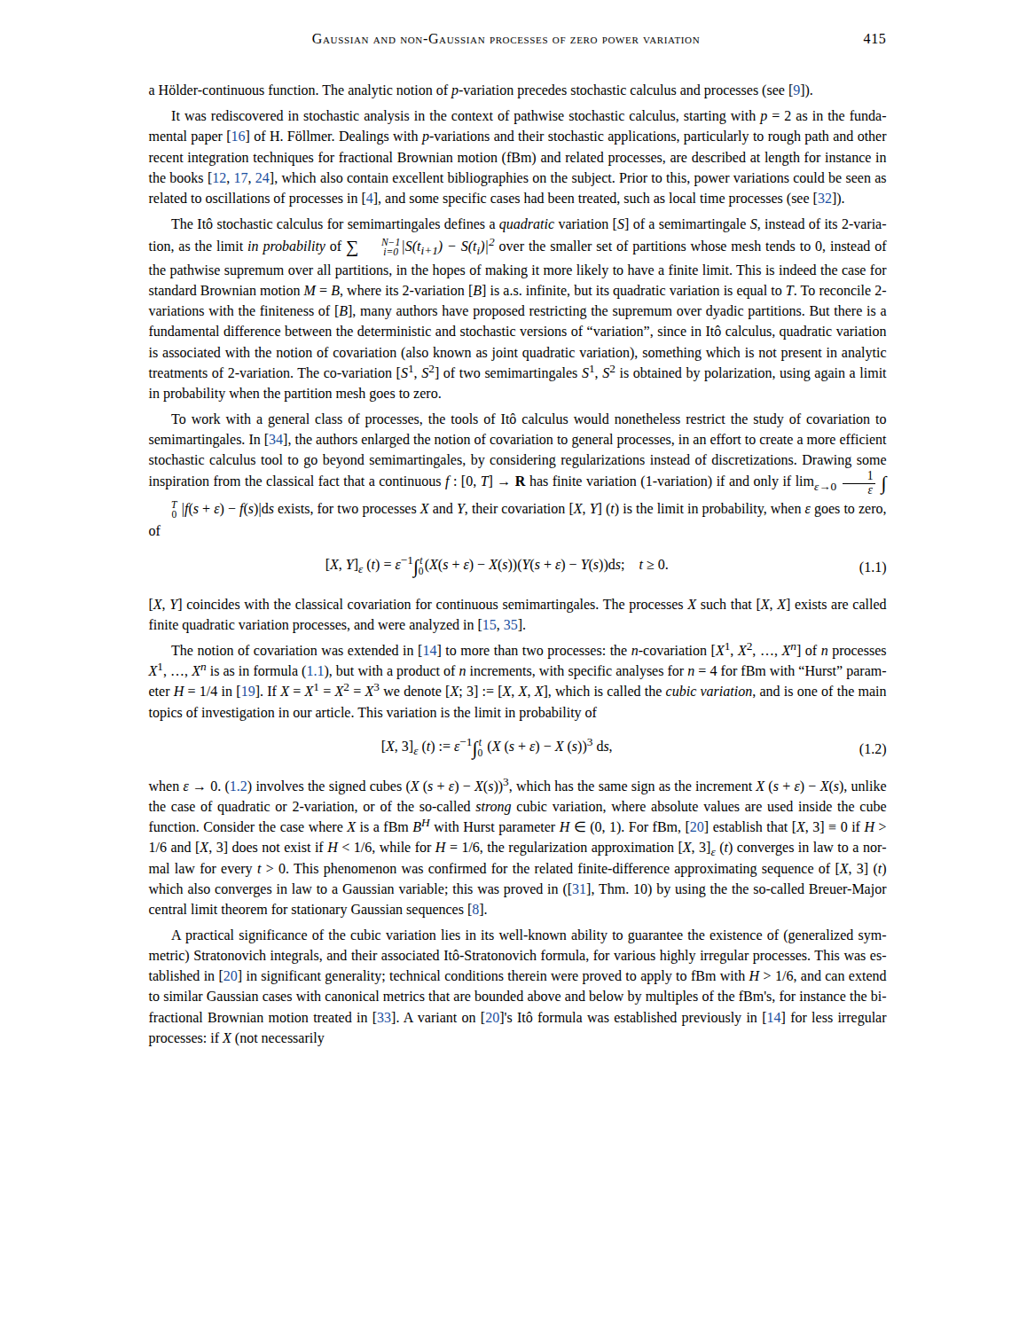Gaussian and non-Gaussian processes of zero power variation 415
a Hölder-continuous function. The analytic notion of p-variation precedes stochastic calculus and processes (see [9]).
It was rediscovered in stochastic analysis in the context of pathwise stochastic calculus, starting with p = 2 as in the fundamental paper [16] of H. Föllmer. Dealings with p-variations and their stochastic applications, particularly to rough path and other recent integration techniques for fractional Brownian motion (fBm) and related processes, are described at length for instance in the books [12, 17, 24], which also contain excellent bibliographies on the subject. Prior to this, power variations could be seen as related to oscillations of processes in [4], and some specific cases had been treated, such as local time processes (see [32]).
The Itô stochastic calculus for semimartingales defines a quadratic variation [S] of a semimartingale S, instead of its 2-variation, as the limit in probability of ∑N−1 i=0|S(ti+1) − S(ti)|2 over the smaller set of partitions whose mesh tends to 0, instead of the pathwise supremum over all partitions, in the hopes of making it more likely to have a finite limit. This is indeed the case for standard Brownian motion M = B, where its 2-variation [B] is a.s. infinite, but its quadratic variation is equal to T. To reconcile 2-variations with the finiteness of [B], many authors have proposed restricting the supremum over dyadic partitions. But there is a fundamental difference between the deterministic and stochastic versions of “variation”, since in Itô calculus, quadratic variation is associated with the notion of covariation (also known as joint quadratic variation), something which is not present in analytic treatments of 2-variation. The co-variation [S1, S2] of two semimartingales S1, S2 is obtained by polarization, using again a limit in probability when the partition mesh goes to zero.
To work with a general class of processes, the tools of Itô calculus would nonetheless restrict the study of covariation to semimartingales. In [34], the authors enlarged the notion of covariation to general processes, in an effort to create a more efficient stochastic calculus tool to go beyond semimartingales, by considering regularizations instead of discretizations. Drawing some inspiration from the classical fact that a continuous f : [0, T] → R has finite variation (1-variation) if and only if limε→0 1 ε ∫T 0 |f(s + ε) − f(s)|ds exists, for two processes X and Y, their covariation [X, Y] (t) is the limit in probability, when ε goes to zero, of
[X, Y]ε (t) = ε−1∫t 0(X(s + ε) − X(s))(Y(s + ε) − Y(s))ds; t ≥ 0. (1.1)
[X, Y] coincides with the classical covariation for continuous semimartingales. The processes X such that [X, X] exists are called finite quadratic variation processes, and were analyzed in [15, 35].
The notion of covariation was extended in [14] to more than two processes: the n-covariation [X1, X2, …, Xn] of n processes X1, …, Xn is as in formula (1.1), but with a product of n increments, with specific analyses for n = 4 for fBm with “Hurst” parameter H = 1/4 in [19]. If X = X1 = X2 = X3 we denote [X; 3] := [X, X, X], which is called the cubic variation, and is one of the main topics of investigation in our article. This variation is the limit in probability of
[X, 3]ε (t) := ε−1∫t 0 (X (s + ε) − X (s))3 ds, (1.2)
when ε → 0. (1.2) involves the signed cubes (X (s + ε) − X(s))3, which has the same sign as the increment X (s + ε) − X(s), unlike the case of quadratic or 2-variation, or of the so-called strong cubic variation, where absolute values are used inside the cube function. Consider the case where X is a fBm BH with Hurst parameter H ∈ (0, 1). For fBm, [20] establish that [X, 3] ≡ 0 if H > 1/6 and [X, 3] does not exist if H < 1/6, while for H = 1/6, the regularization approximation [X, 3]ε (t) converges in law to a normal law for every t > 0. This phenomenon was confirmed for the related finite-difference approximating sequence of [X, 3] (t) which also converges in law to a Gaussian variable; this was proved in ([31], Thm. 10) by using the the so-called Breuer-Major central limit theorem for stationary Gaussian sequences [8].
A practical significance of the cubic variation lies in its well-known ability to guarantee the existence of (generalized symmetric) Stratonovich integrals, and their associated Itô-Stratonovich formula, for various highly irregular processes. This was established in [20] in significant generality; technical conditions therein were proved to apply to fBm with H > 1/6, and can extend to similar Gaussian cases with canonical metrics that are bounded above and below by multiples of the fBm's, for instance the bi-fractional Brownian motion treated in [33]. A variant on [20]'s Itô formula was established previously in [14] for less irregular processes: if X (not necessarily